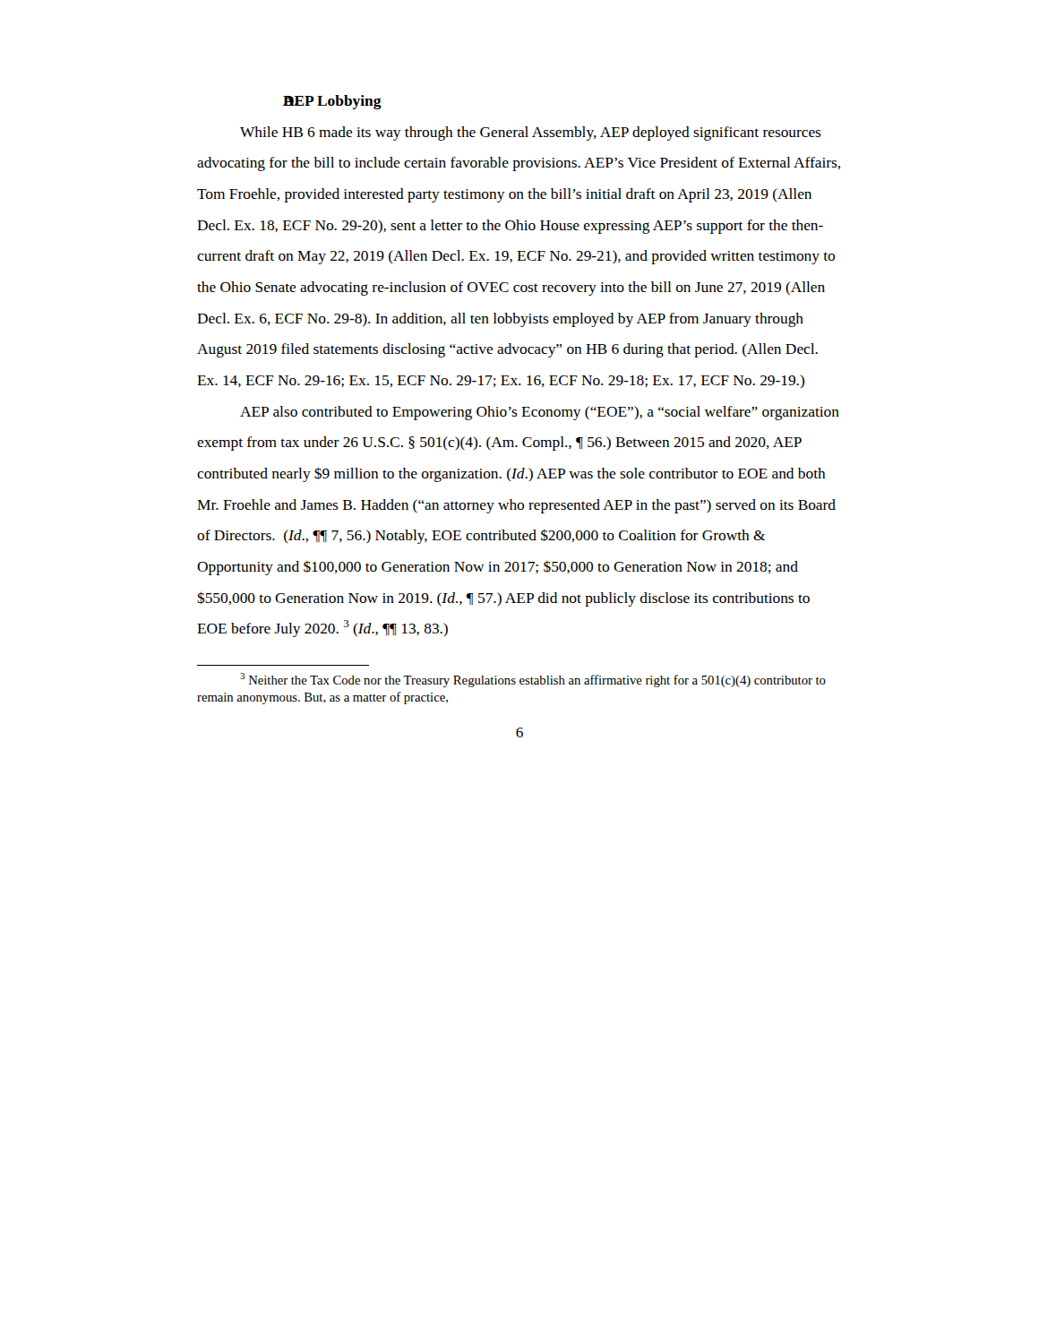D. AEP Lobbying
While HB 6 made its way through the General Assembly, AEP deployed significant resources advocating for the bill to include certain favorable provisions. AEP’s Vice President of External Affairs, Tom Froehle, provided interested party testimony on the bill’s initial draft on April 23, 2019 (Allen Decl. Ex. 18, ECF No. 29-20), sent a letter to the Ohio House expressing AEP’s support for the then-current draft on May 22, 2019 (Allen Decl. Ex. 19, ECF No. 29-21), and provided written testimony to the Ohio Senate advocating re-inclusion of OVEC cost recovery into the bill on June 27, 2019 (Allen Decl. Ex. 6, ECF No. 29-8). In addition, all ten lobbyists employed by AEP from January through August 2019 filed statements disclosing “active advocacy” on HB 6 during that period. (Allen Decl. Ex. 14, ECF No. 29-16; Ex. 15, ECF No. 29-17; Ex. 16, ECF No. 29-18; Ex. 17, ECF No. 29-19.)
AEP also contributed to Empowering Ohio’s Economy (“EOE”), a “social welfare” organization exempt from tax under 26 U.S.C. § 501(c)(4). (Am. Compl., ¶ 56.) Between 2015 and 2020, AEP contributed nearly $9 million to the organization. (Id.) AEP was the sole contributor to EOE and both Mr. Froehle and James B. Hadden (“an attorney who represented AEP in the past”) served on its Board of Directors. (Id., ¶¶ 7, 56.) Notably, EOE contributed $200,000 to Coalition for Growth & Opportunity and $100,000 to Generation Now in 2017; $50,000 to Generation Now in 2018; and $550,000 to Generation Now in 2019. (Id., ¶ 57.) AEP did not publicly disclose its contributions to EOE before July 2020. 3 (Id., ¶¶ 13, 83.)
3 Neither the Tax Code nor the Treasury Regulations establish an affirmative right for a 501(c)(4) contributor to remain anonymous. But, as a matter of practice,
6